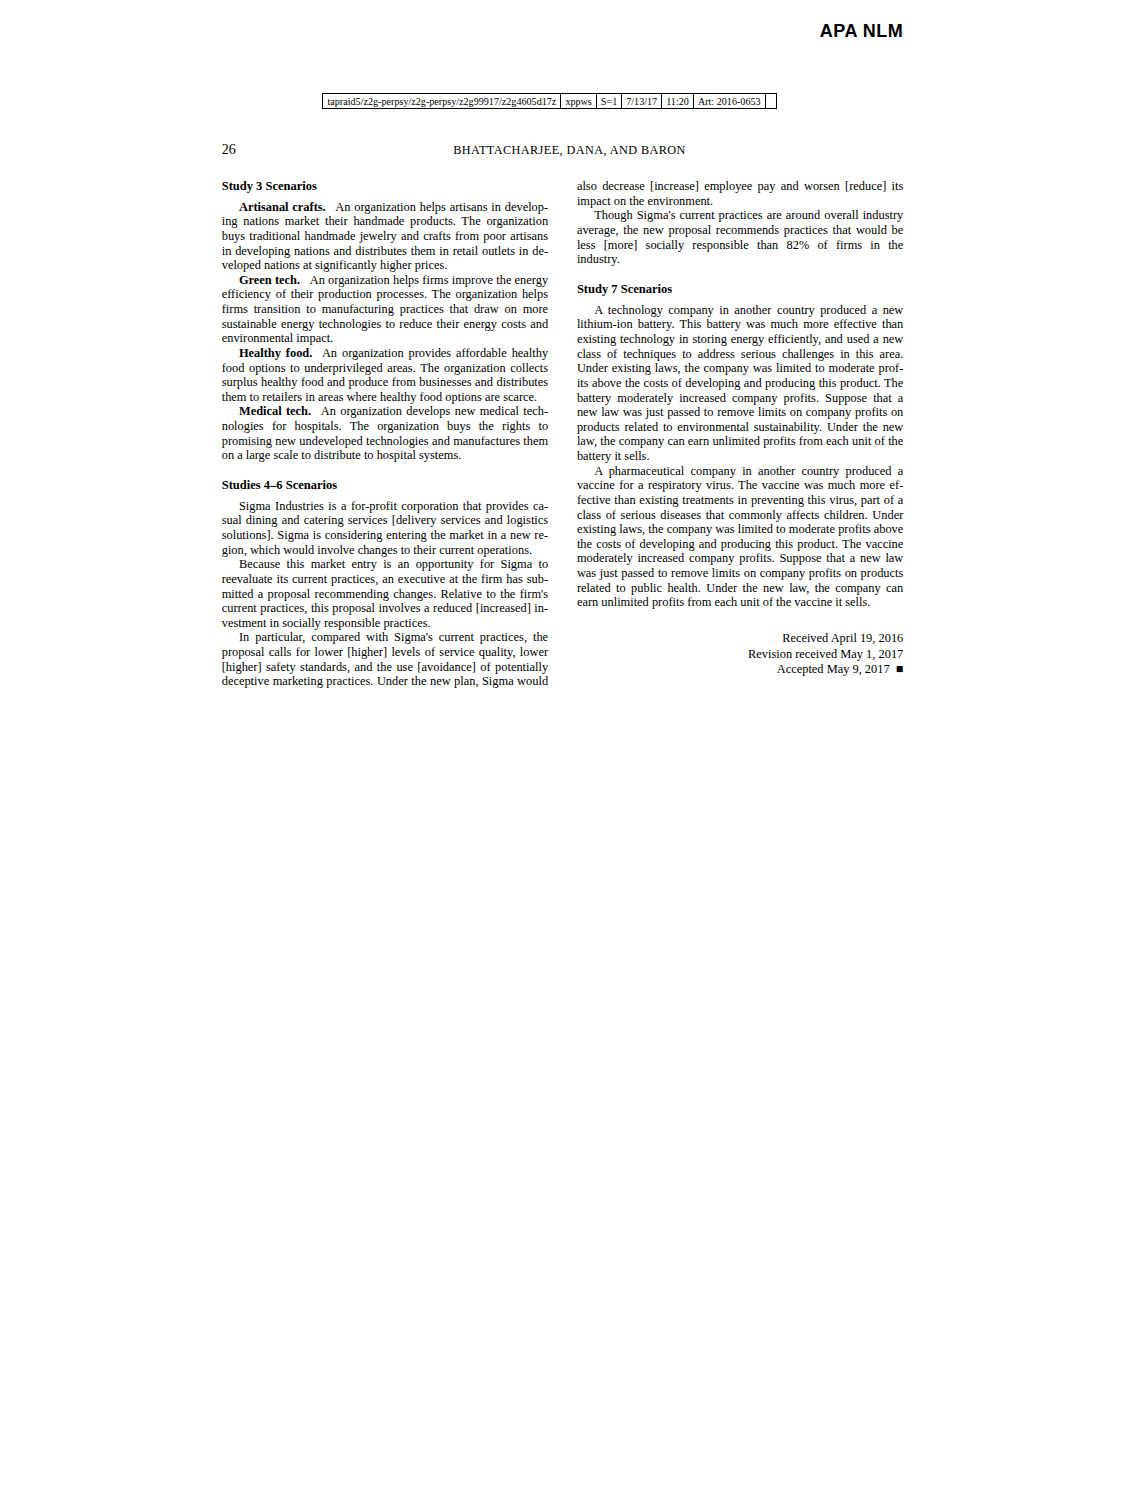APA NLM
| tapraid5/z2g-perpsy/z2g-perpsy/z2g99917/z2g4605d17z | xppws | S=1 | 7/13/17 | 11:20 | Art: 2016-0653 | |
26 BHATTACHARJEE, DANA, AND BARON
Study 3 Scenarios
Artisanal crafts. An organization helps artisans in developing nations market their handmade products. The organization buys traditional handmade jewelry and crafts from poor artisans in developing nations and distributes them in retail outlets in developed nations at significantly higher prices.
Green tech. An organization helps firms improve the energy efficiency of their production processes. The organization helps firms transition to manufacturing practices that draw on more sustainable energy technologies to reduce their energy costs and environmental impact.
Healthy food. An organization provides affordable healthy food options to underprivileged areas. The organization collects surplus healthy food and produce from businesses and distributes them to retailers in areas where healthy food options are scarce.
Medical tech. An organization develops new medical technologies for hospitals. The organization buys the rights to promising new undeveloped technologies and manufactures them on a large scale to distribute to hospital systems.
Studies 4–6 Scenarios
Sigma Industries is a for-profit corporation that provides casual dining and catering services [delivery services and logistics solutions]. Sigma is considering entering the market in a new region, which would involve changes to their current operations.
Because this market entry is an opportunity for Sigma to reevaluate its current practices, an executive at the firm has submitted a proposal recommending changes. Relative to the firm's current practices, this proposal involves a reduced [increased] investment in socially responsible practices.
In particular, compared with Sigma's current practices, the proposal calls for lower [higher] levels of service quality, lower [higher] safety standards, and the use [avoidance] of potentially deceptive marketing practices. Under the new plan, Sigma would also decrease [increase] employee pay and worsen [reduce] its impact on the environment.
Though Sigma's current practices are around overall industry average, the new proposal recommends practices that would be less [more] socially responsible than 82% of firms in the industry.
Study 7 Scenarios
A technology company in another country produced a new lithium-ion battery. This battery was much more effective than existing technology in storing energy efficiently, and used a new class of techniques to address serious challenges in this area. Under existing laws, the company was limited to moderate profits above the costs of developing and producing this product. The battery moderately increased company profits. Suppose that a new law was just passed to remove limits on company profits on products related to environmental sustainability. Under the new law, the company can earn unlimited profits from each unit of the battery it sells.
A pharmaceutical company in another country produced a vaccine for a respiratory virus. The vaccine was much more effective than existing treatments in preventing this virus, part of a class of serious diseases that commonly affects children. Under existing laws, the company was limited to moderate profits above the costs of developing and producing this product. The vaccine moderately increased company profits. Suppose that a new law was just passed to remove limits on company profits on products related to public health. Under the new law, the company can earn unlimited profits from each unit of the vaccine it sells.
Received April 19, 2016
Revision received May 1, 2017
Accepted May 9, 2017 ■